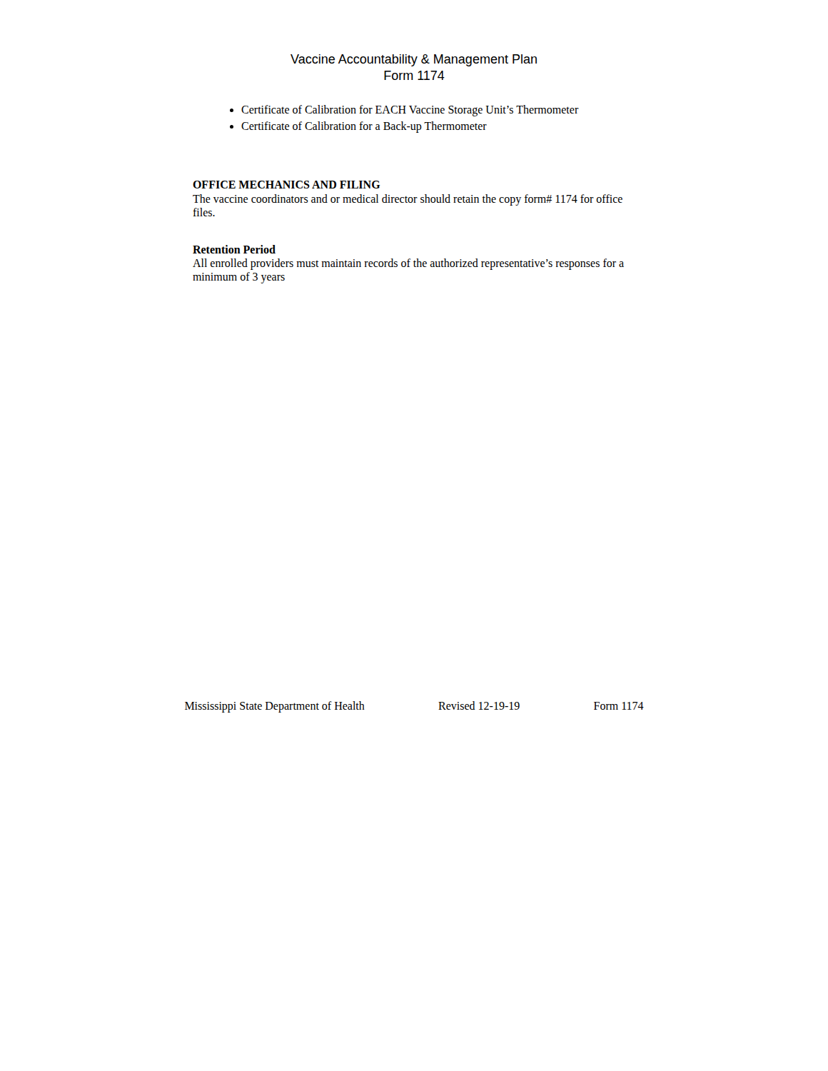Vaccine Accountability & Management Plan Form 1174
Certificate of Calibration for EACH Vaccine Storage Unit’s Thermometer
Certificate of Calibration for a Back-up Thermometer
Office Mechanics and Filing
The vaccine coordinators and or medical director should retain the copy form# 1174 for office files.
Retention Period
All enrolled providers must maintain records of the authorized representative’s responses for a minimum of 3 years
Mississippi State Department of Health
Revised 12-19-19
Form 1174